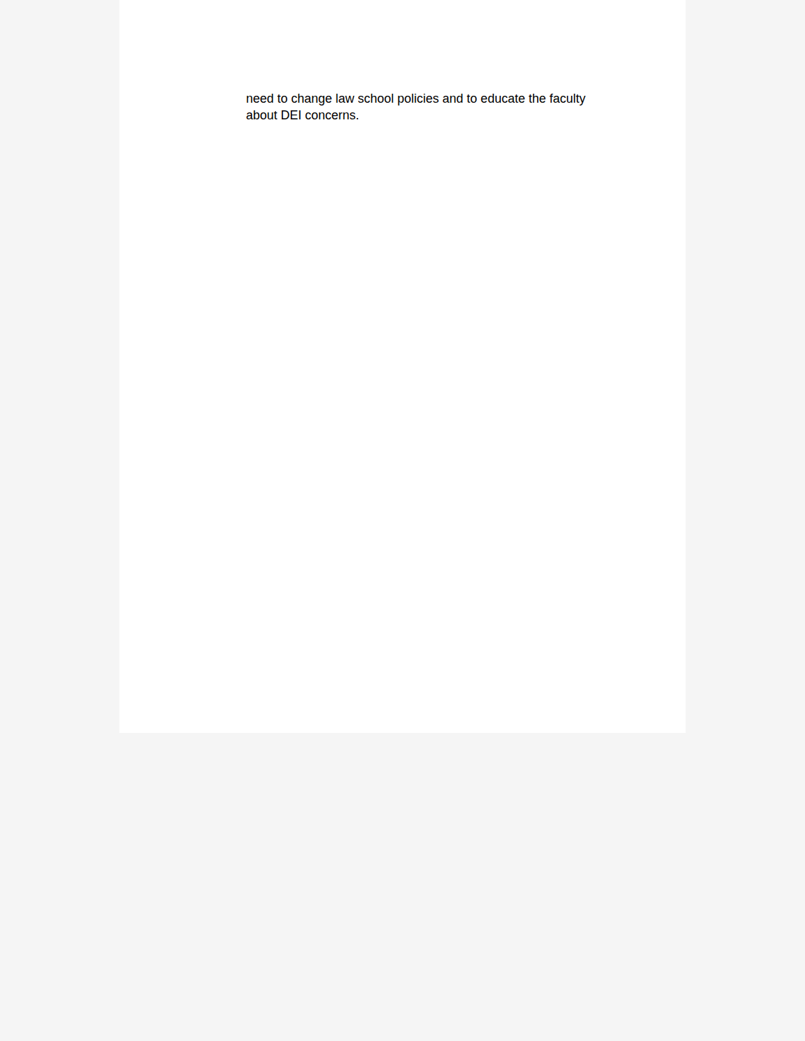need to change law school policies and to educate the faculty about DEI concerns.